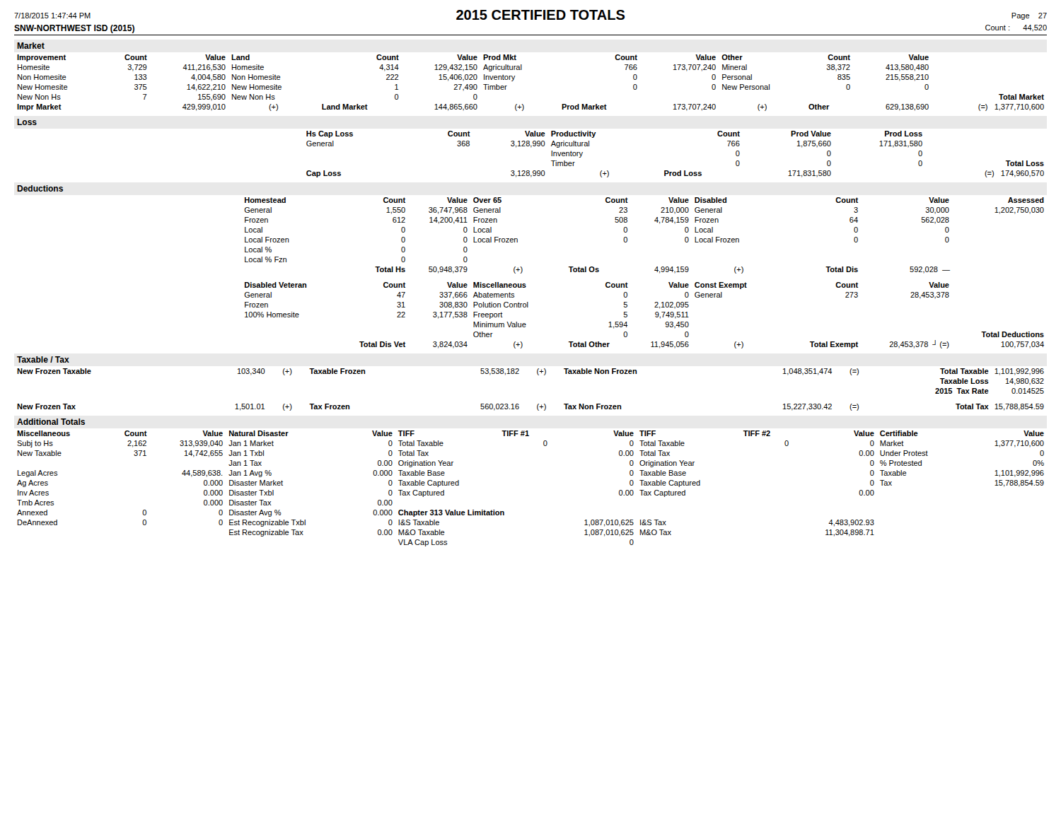7/18/2015 1:47:44 PM
2015 CERTIFIED TOTALS
Page 27
SNW-NORTHWEST ISD (2015)
Count : 44,520
Market
| Improvement | Count | Value | Land | Count | Value | Prod Mkt | Count | Value | Other | Count | Value | |
| Homesite | 3,729 | 411,216,530 | Homesite | 4,314 | 129,432,150 | Agricultural | 766 | 173,707,240 | Mineral | 38,372 | 413,580,480 | |
| Non Homesite | 133 | 4,004,580 | Non Homesite | 222 | 15,406,020 | Inventory | 0 | 0 | Personal | 835 | 215,558,210 | |
| New Homesite | 375 | 14,622,210 | New Homesite | 1 | 27,490 | Timber | 0 | 0 | New Personal | 0 | 0 | |
| New Non Hs | 7 | 155,690 | New Non Hs | 0 | 0 | | | | | | | Total Market |
| Impr Market | | 429,999,010 | (+) | Land Market | 144,865,660 | (+) | Prod Market | 173,707,240 | (+) | Other | 629,138,690 | (=) 1,377,710,600 |
Loss
| | Hs Cap Loss | Count | Value | Productivity | Count | Prod Value | Prod Loss | |
| | General | 368 | 3,128,990 | Agricultural | 766 | 1,875,660 | 171,831,580 | |
| | | | | Inventory | 0 | 0 | 0 | |
| | | | | Timber | 0 | 0 | 0 | Total Loss |
| | Cap Loss | | 3,128,990 | (+) | Prod Loss | 171,831,580 | | (=) 174,960,570 |
Deductions
| | Homestead | Count | Value | Over 65 | Count | Value | Disabled | Count | Value | Assessed |
| | General | 1,550 | 36,747,968 | General | 23 | 210,000 | General | 3 | 30,000 | 1,202,750,030 |
| | Frozen | 612 | 14,200,411 | Frozen | 508 | 4,784,159 | Frozen | 64 | 562,028 | |
| | Local | 0 | 0 | Local | 0 | 0 | Local | 0 | 0 | |
| | Local Frozen | 0 | 0 | Local Frozen | 0 | 0 | Local Frozen | 0 | 0 | |
| | Local % | 0 | 0 | | | | | | | |
| | Local % Fzn | 0 | 0 | | | | | | | |
| | | Total Hs | 50,948,379 | (+) | Total Os | 4,994,159 | (+) | Total Dis | 592,028 — | |
| | Disabled Veteran | Count | Value | Miscellaneous | Count | Value | Const Exempt | Count | Value | |
| | General | 47 | 337,666 | Abatements | 0 | 0 | General | 273 | 28,453,378 | |
| | Frozen | 31 | 308,830 | Polution Control | 5 | 2,102,095 | | | | |
| | 100% Homesite | 22 | 3,177,538 | Freeport | 5 | 9,749,511 | | | | |
| | | | | Minimum Value | 1,594 | 93,450 | | | | |
| | | | | Other | 0 | 0 | | | | Total Deductions |
| | | Total Dis Vet | 3,824,034 | (+) | Total Other | 11,945,056 | (+) | Total Exempt | 28,453,378 ┘ (=) | 100,757,034 |
Taxable / Tax
| New Frozen Taxable | 103,340 | (+) | Taxable Frozen | 53,538,182 | (+) | Taxable Non Frozen | 1,048,351,474 | (=) | Total Taxable | 1,101,992,996 |
| | Taxable Loss | 14,980,632 |
| | 2015 Tax Rate | 0.014525 |
| New Frozen Tax | 1,501.01 | (+) | Tax Frozen | 560,023.16 | (+) | Tax Non Frozen | 15,227,330.42 | (=) | Total Tax | 15,788,854.59 |
Additional Totals
| Miscellaneous | Count | Value | Natural Disaster | Value | TIFF | TIFF #1 | Value | TIFF | TIFF #2 | Value | Certifiable | Value |
| Subj to Hs | 2,162 | 313,939,040 | Jan 1 Market | 0 | Total Taxable | 0 | 0 | Total Taxable | 0 | 0 | Market | 1,377,710,600 |
| New Taxable | 371 | 14,742,655 | Jan 1 Txbl | 0 | Total Tax | | 0.00 | Total Tax | | 0.00 | Under Protest | 0 |
| | | | Jan 1 Tax | 0.00 | Origination Year | | 0 | Origination Year | | 0 | % Protested | 0% |
| Legal Acres | | 44,589,638. | Jan 1 Avg % | 0.000 | Taxable Base | | 0 | Taxable Base | | 0 | Taxable | 1,101,992,996 |
| Ag Acres | | 0.000 | Disaster Market | 0 | Taxable Captured | | 0 | Taxable Captured | | 0 | Tax | 15,788,854.59 |
| Inv Acres | | 0.000 | Disaster Txbl | 0 | Tax Captured | | 0.00 | Tax Captured | | 0.00 | | |
| Tmb Acres | | 0.000 | Disaster Tax | 0.00 | |
| Annexed | 0 | 0 | Disaster Avg % | 0.000 | Chapter 313 Value Limitation | |
| DeAnnexed | 0 | 0 | Est Recognizable Txbl | 0 | I&S Taxable | | 1,087,010,625 | I&S Tax | | 4,483,902.93 | | |
| | Est Recognizable Tax | 0.00 | M&O Taxable | | 1,087,010,625 | M&O Tax | | 11,304,898.71 | | |
| | VLA Cap Loss | | 0 | |